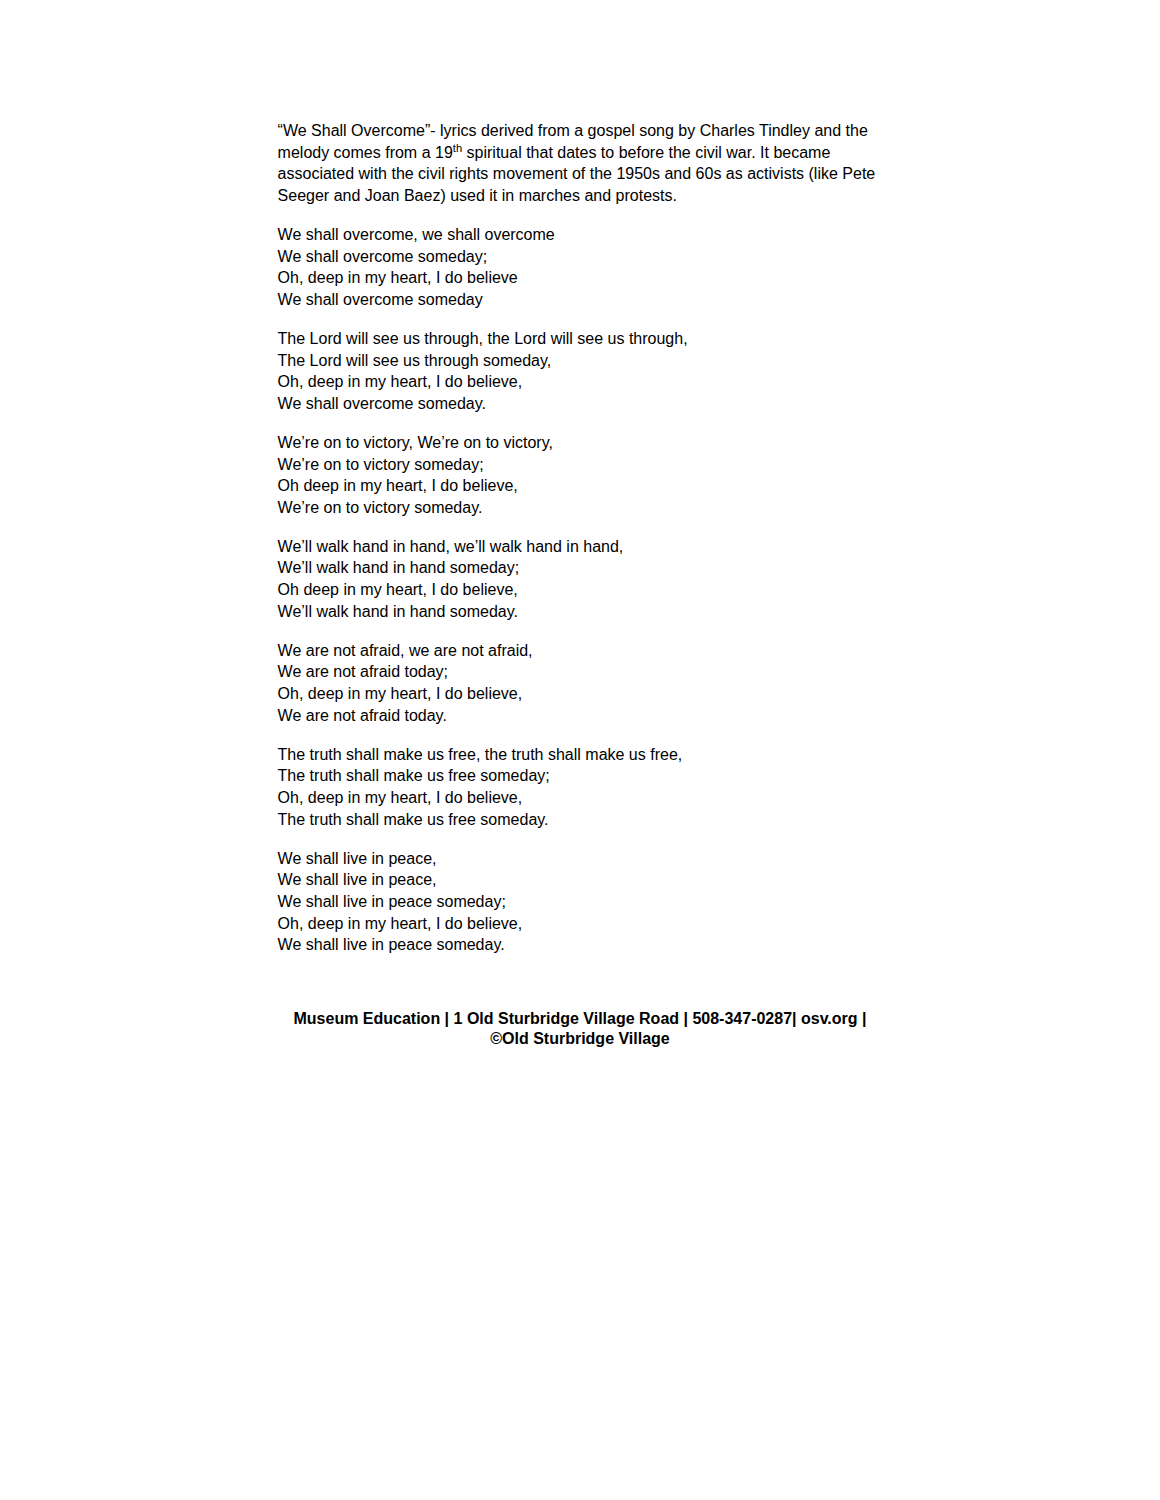“We Shall Overcome”- lyrics derived from a gospel song by Charles Tindley and the melody comes from a 19th spiritual that dates to before the civil war. It became associated with the civil rights movement of the 1950s and 60s as activists (like Pete Seeger and Joan Baez) used it in marches and protests.
We shall overcome, we shall overcome
We shall overcome someday;
Oh, deep in my heart, I do believe
We shall overcome someday
The Lord will see us through, the Lord will see us through,
The Lord will see us through someday,
Oh, deep in my heart, I do believe,
We shall overcome someday.
We’re on to victory, We’re on to victory,
We’re on to victory someday;
Oh deep in my heart, I do believe,
We’re on to victory someday.
We’ll walk hand in hand, we’ll walk hand in hand,
We’ll walk hand in hand someday;
Oh deep in my heart, I do believe,
We’ll walk hand in hand someday.
We are not afraid, we are not afraid,
We are not afraid today;
Oh, deep in my heart, I do believe,
We are not afraid today.
The truth shall make us free, the truth shall make us free,
The truth shall make us free someday;
Oh, deep in my heart, I do believe,
The truth shall make us free someday.
We shall live in peace,
We shall live in peace,
We shall live in peace someday;
Oh, deep in my heart, I do believe,
We shall live in peace someday.
Museum Education | 1 Old Sturbridge Village Road | 508-347-0287| osv.org | ©Old Sturbridge Village